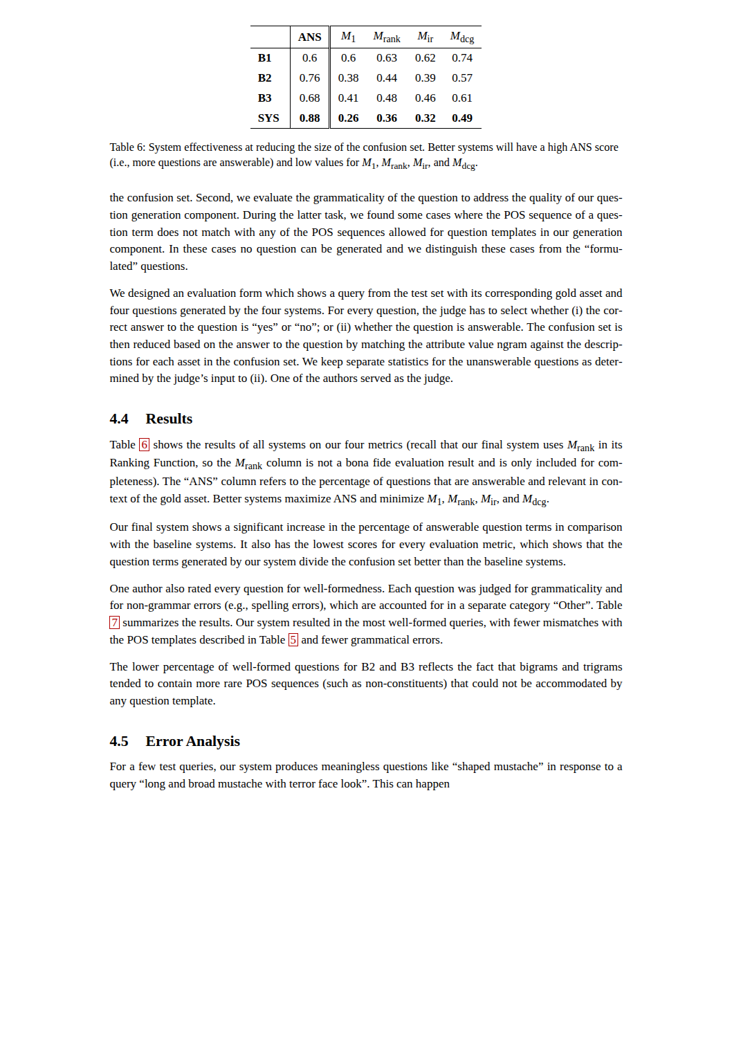| | ANS | M 1 | M rank | M ir | M dcg |
| --- | --- | --- | --- | --- | --- |
| B1 | 0.6 | 0.6 | 0.63 | 0.62 | 0.74 |
| B2 | 0.76 | 0.38 | 0.44 | 0.39 | 0.57 |
| B3 | 0.68 | 0.41 | 0.48 | 0.46 | 0.61 |
| SYS | 0.88 | 0.26 | 0.36 | 0.32 | 0.49 |
Table 6: System effectiveness at reducing the size of the confusion set. Better systems will have a high ANS score (i.e., more questions are answerable) and low values for M1, Mrank, Mir, and Mdcg.
the confusion set. Second, we evaluate the grammaticality of the question to address the quality of our question generation component. During the latter task, we found some cases where the POS sequence of a question term does not match with any of the POS sequences allowed for question templates in our generation component. In these cases no question can be generated and we distinguish these cases from the “formulated” questions.
We designed an evaluation form which shows a query from the test set with its corresponding gold asset and four questions generated by the four systems. For every question, the judge has to select whether (i) the correct answer to the question is “yes” or “no”; or (ii) whether the question is answerable. The confusion set is then reduced based on the answer to the question by matching the attribute value ngram against the descriptions for each asset in the confusion set. We keep separate statistics for the unanswerable questions as determined by the judge’s input to (ii). One of the authors served as the judge.
4.4 Results
Table 6 shows the results of all systems on our four metrics (recall that our final system uses Mrank in its Ranking Function, so the Mrank column is not a bona fide evaluation result and is only included for completeness). The “ANS” column refers to the percentage of questions that are answerable and relevant in context of the gold asset. Better systems maximize ANS and minimize M1, Mrank, Mir, and Mdcg.
Our final system shows a significant increase in the percentage of answerable question terms in comparison with the baseline systems. It also has the lowest scores for every evaluation metric, which shows that the question terms generated by our system divide the confusion set better than the baseline systems.
One author also rated every question for well-formedness. Each question was judged for grammaticality and for non-grammar errors (e.g., spelling errors), which are accounted for in a separate category “Other”. Table 7 summarizes the results. Our system resulted in the most well-formed queries, with fewer mismatches with the POS templates described in Table 5 and fewer grammatical errors.
The lower percentage of well-formed questions for B2 and B3 reflects the fact that bigrams and trigrams tended to contain more rare POS sequences (such as non-constituents) that could not be accommodated by any question template.
4.5 Error Analysis
For a few test queries, our system produces meaningless questions like “shaped mustache” in response to a query “long and broad mustache with terror face look”. This can happen